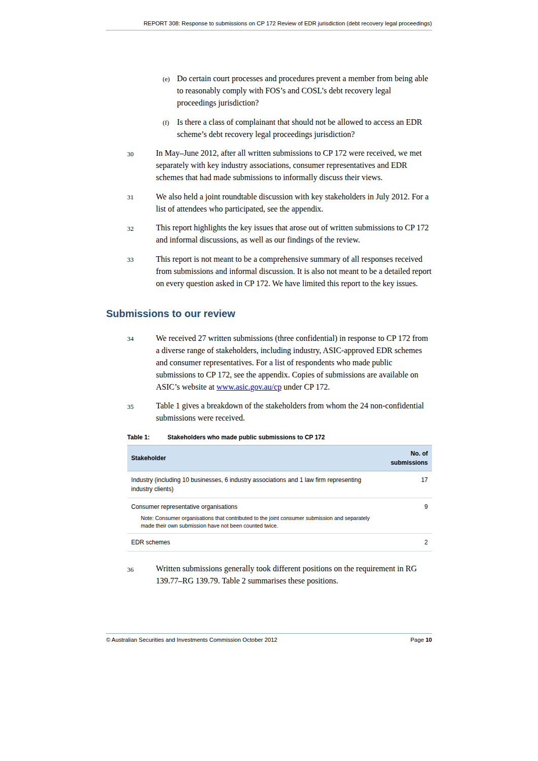REPORT 308: Response to submissions on CP 172 Review of EDR jurisdiction (debt recovery legal proceedings)
(e)
Do certain court processes and procedures prevent a member from being able to reasonably comply with FOS’s and COSL’s debt recovery legal proceedings jurisdiction?
(f)
Is there a class of complainant that should not be allowed to access an EDR scheme’s debt recovery legal proceedings jurisdiction?
30
In May–June 2012, after all written submissions to CP 172 were received, we met separately with key industry associations, consumer representatives and EDR schemes that had made submissions to informally discuss their views.
31
We also held a joint roundtable discussion with key stakeholders in July 2012. For a list of attendees who participated, see the appendix.
32
This report highlights the key issues that arose out of written submissions to CP 172 and informal discussions, as well as our findings of the review.
33
This report is not meant to be a comprehensive summary of all responses received from submissions and informal discussion. It is also not meant to be a detailed report on every question asked in CP 172. We have limited this report to the key issues.
Submissions to our review
34
We received 27 written submissions (three confidential) in response to CP 172 from a diverse range of stakeholders, including industry, ASIC-approved EDR schemes and consumer representatives. For a list of respondents who made public submissions to CP 172, see the appendix. Copies of submissions are available on ASIC’s website at www.asic.gov.au/cp under CP 172.
35
Table 1 gives a breakdown of the stakeholders from whom the 24 non-confidential submissions were received.
Table 1: Stakeholders who made public submissions to CP 172
| Stakeholder | No. of submissions |
| --- | --- |
| Industry (including 10 businesses, 6 industry associations and 1 law firm representing industry clients) | 17 |
| Consumer representative organisations Note: Consumer organisations that contributed to the joint consumer submission and separately made their own submission have not been counted twice. | 9 |
| EDR schemes | 2 |
36
Written submissions generally took different positions on the requirement in RG 139.77–RG 139.79. Table 2 summarises these positions.
© Australian Securities and Investments Commission October 2012
Page 10